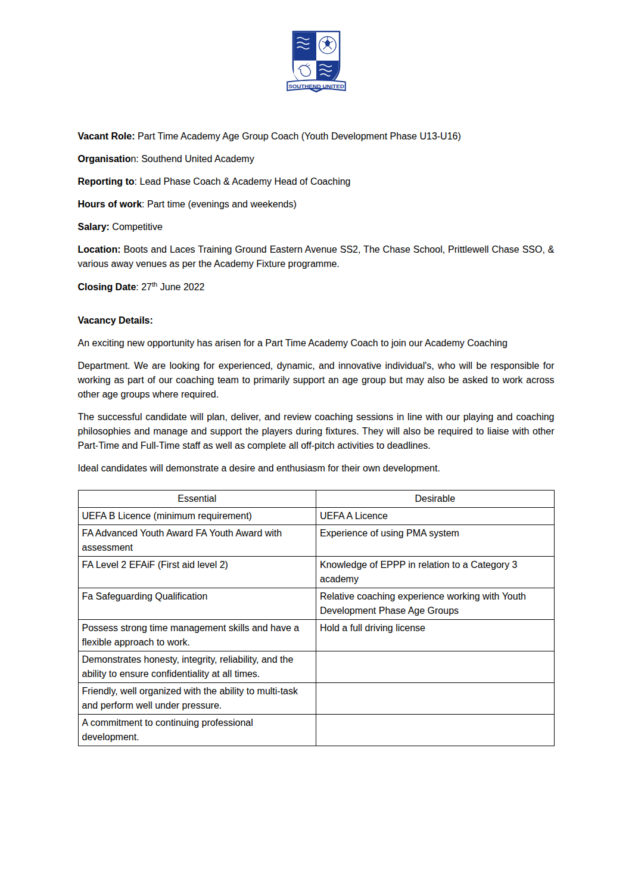SOUTHEND UNITED
Vacant Role: Part Time Academy Age Group Coach (Youth Development Phase U13-U16)
Organisation: Southend United Academy
Reporting to: Lead Phase Coach & Academy Head of Coaching
Hours of work: Part time (evenings and weekends)
Salary: Competitive
Location: Boots and Laces Training Ground Eastern Avenue SS2, The Chase School, Prittlewell Chase SSO, & various away venues as per the Academy Fixture programme.
Closing Date: 27th June 2022
Vacancy Details:
An exciting new opportunity has arisen for a Part Time Academy Coach to join our Academy Coaching
Department. We are looking for experienced, dynamic, and innovative individual's, who will be responsible for working as part of our coaching team to primarily support an age group but may also be asked to work across other age groups where required.
The successful candidate will plan, deliver, and review coaching sessions in line with our playing and coaching philosophies and manage and support the players during fixtures. They will also be required to liaise with other Part-Time and Full-Time staff as well as complete all off-pitch activities to deadlines.
Ideal candidates will demonstrate a desire and enthusiasm for their own development.
| Essential | Desirable |
| --- | --- |
| UEFA B Licence (minimum requirement) | UEFA A Licence |
| FA Advanced Youth Award FA Youth Award with assessment | Experience of using PMA system |
| FA Level 2 EFAiF (First aid level 2) | Knowledge of EPPP in relation to a Category 3 academy |
| Fa Safeguarding Qualification | Relative coaching experience working with Youth Development Phase Age Groups |
| Possess strong time management skills and have a flexible approach to work. | Hold a full driving license |
| Demonstrates honesty, integrity, reliability, and the ability to ensure confidentiality at all times. | |
| Friendly, well organized with the ability to multi-task and perform well under pressure. | |
| A commitment to continuing professional development. | |